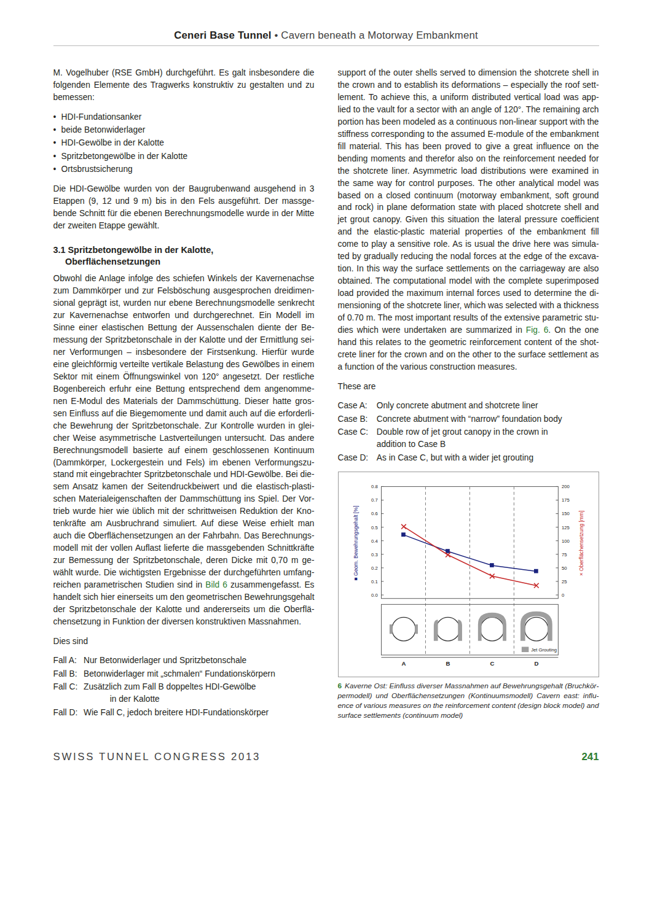Ceneri Base Tunnel • Cavern beneath a Motorway Embankment
M. Vogelhuber (RSE GmbH) durchgeführt. Es galt insbesondere die folgenden Elemente des Tragwerks konstruktiv zu gestalten und zu bemessen:
HDI-Fundationsanker
beide Betonwiderlager
HDI-Gewölbe in der Kalotte
Spritzbetongewölbe in der Kalotte
Ortsbrustsicherung
Die HDI-Gewölbe wurden von der Baugrubenwand ausgehend in 3 Etappen (9, 12 und 9 m) bis in den Fels ausgeführt. Der massgebende Schnitt für die ebenen Berechnungsmodelle wurde in der Mitte der zweiten Etappe gewählt.
3.1 Spritzbetongewölbe in der Kalotte,Oberflächensetzungen
Obwohl die Anlage infolge des schiefen Winkels der Kavernenachse zum Dammkörper und zur Felsböschung ausgesprochen dreidimensional geprägt ist, wurden nur ebene Berechnungsmodelle senkrecht zur Kavernenachse entworfen und durchgerechnet. Ein Modell im Sinne einer elastischen Bettung der Aussenschalen diente der Bemessung der Spritzbetonschale in der Kalotte und der Ermittlung seiner Verformungen – insbesondere der Firstsenkung. Hierfür wurde eine gleichförmig verteilte vertikale Belastung des Gewölbes in einem Sektor mit einem Öffnungswinkel von 120° angesetzt. Der restliche Bogenbereich erfuhr eine Bettung entsprechend dem angenommenen E-Modul des Materials der Dammschüttung. Dieser hatte grossen Einfluss auf die Biegemomente und damit auch auf die erforderliche Bewehrung der Spritzbetonschale. Zur Kontrolle wurden in gleicher Weise asymmetrische Lastverteilungen untersucht. Das andere Berechnungsmodell basierte auf einem geschlossenen Kontinuum (Dammkörper, Lockergestein und Fels) im ebenen Verformungszustand mit eingebrachter Spritzbetonschale und HDI-Gewölbe. Bei diesem Ansatz kamen der Seitendruckbeiwert und die elastisch-plastischen Materialeigenschaften der Dammschüttung ins Spiel. Der Vortrieb wurde hier wie üblich mit der schrittweisen Reduktion der Knotenkräfte am Ausbruchrand simuliert. Auf diese Weise erhielt man auch die Oberflächensetzungen an der Fahrbahn. Das Berechnungsmodell mit der vollen Auflast lieferte die massgebenden Schnittkräfte zur Bemessung der Spritzbetonschale, deren Dicke mit 0,70 m gewählt wurde. Die wichtigsten Ergebnisse der durchgeführten umfangreichen parametrischen Studien sind in Bild 6 zusammengefasst. Es handelt sich hier einerseits um den geometrischen Bewehrungsgehalt der Spritzbetonschale der Kalotte und andererseits um die Oberflächensetzung in Funktion der diversen konstruktiven Massnahmen.
Dies sind
Fall A: Nur Betonwiderlager und Spritzbetonschale
Fall B: Betonwiderlager mit „schmalen“ Fundationskörpern
Fall C: Zusätzlich zum Fall B doppeltes HDI-Gewölbein der Kalotte
Fall D: Wie Fall C, jedoch breitere HDI-Fundationskörper
support of the outer shells served to dimension the shotcrete shell in the crown and to establish its deformations – especially the roof settlement. To achieve this, a uniform distributed vertical load was applied to the vault for a sector with an angle of 120°. The remaining arch portion has been modeled as a continuous non-linear support with the stiffness corresponding to the assumed E-module of the embankment fill material. This has been proved to give a great influence on the bending moments and therefor also on the reinforcement needed for the shotcrete liner. Asymmetric load distributions were examined in the same way for control purposes. The other analytical model was based on a closed continuum (motorway embankment, soft ground and rock) in plane deformation state with placed shotcrete shell and jet grout canopy. Given this situation the lateral pressure coefficient and the elastic-plastic material properties of the embankment fill come to play a sensitive role. As is usual the drive here was simulated by gradually reducing the nodal forces at the edge of the excavation. In this way the surface settlements on the carriageway are also obtained. The computational model with the complete superimposed load provided the maximum internal forces used to determine the dimensioning of the shotcrete liner, which was selected with a thickness of 0.70 m. The most important results of the extensive parametric studies which were undertaken are summarized in Fig. 6. On the one hand this relates to the geometric reinforcement content of the shotcrete liner for the crown and on the other to the surface settlement as a function of the various construction measures.
These are
Case A: Only concrete abutment and shotcrete liner
Case B: Concrete abutment with “narrow” foundation body
Case C: Double row of jet grout canopy in the crown inaddition to Case B
Case D: As in Case C, but with a wider jet grouting
0.8 0.7 0.6 0.5 0.4 0.3 0.2 0.1 0.0 200 175 150 125 100 75 50 25 0 ■ Geom. Bewehrungsgehalt [%] × Oberflächensetzung [mm] Jet Grouting A B C D
6 Kaverne Ost: Einfluss diverser Massnahmen auf Bewehrungsgehalt (Bruchkörpermodell) und Oberflächensetzungen (Kontinuumsmodell) Cavern east: influence of various measures on the reinforcement content (design block model) and surface settlements (continuum model)
SWISS TUNNEL CONGRESS 2013
241